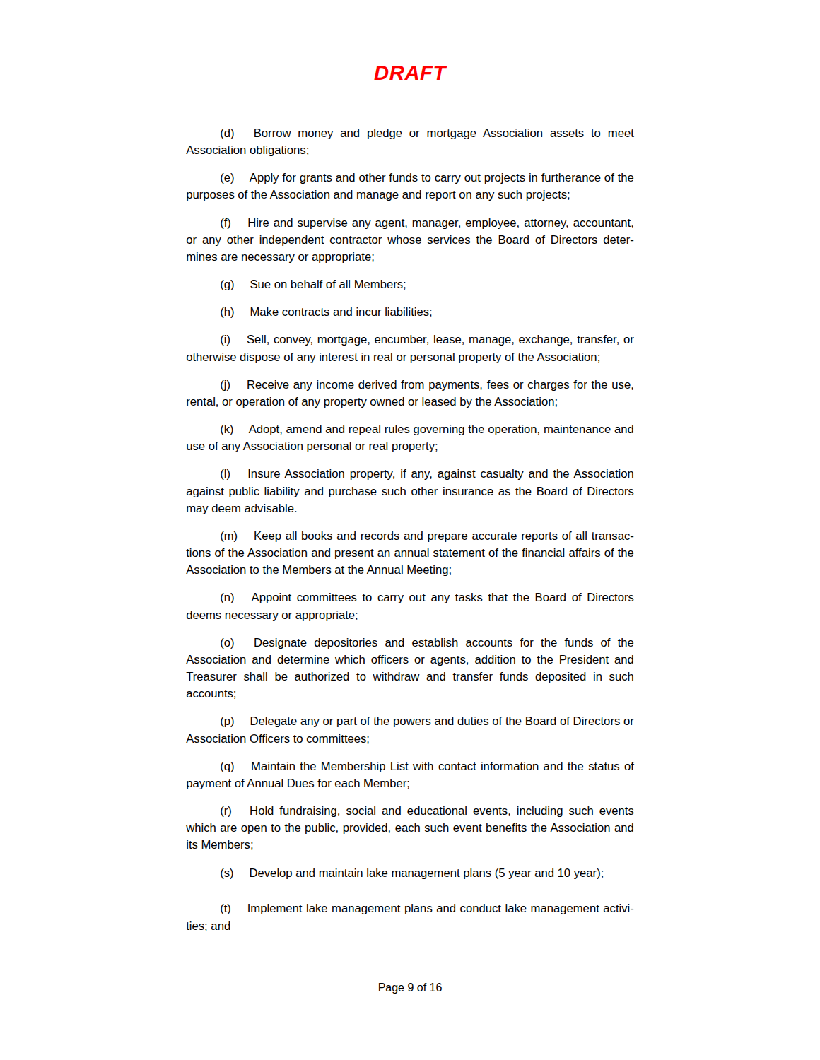DRAFT
(d) Borrow money and pledge or mortgage Association assets to meet Association obligations;
(e) Apply for grants and other funds to carry out projects in furtherance of the purposes of the Association and manage and report on any such projects;
(f) Hire and supervise any agent, manager, employee, attorney, accountant, or any other independent contractor whose services the Board of Directors determines are necessary or appropriate;
(g) Sue on behalf of all Members;
(h) Make contracts and incur liabilities;
(i) Sell, convey, mortgage, encumber, lease, manage, exchange, transfer, or otherwise dispose of any interest in real or personal property of the Association;
(j) Receive any income derived from payments, fees or charges for the use, rental, or operation of any property owned or leased by the Association;
(k) Adopt, amend and repeal rules governing the operation, maintenance and use of any Association personal or real property;
(l) Insure Association property, if any, against casualty and the Association against public liability and purchase such other insurance as the Board of Directors may deem advisable.
(m) Keep all books and records and prepare accurate reports of all transactions of the Association and present an annual statement of the financial affairs of the Association to the Members at the Annual Meeting;
(n) Appoint committees to carry out any tasks that the Board of Directors deems necessary or appropriate;
(o) Designate depositories and establish accounts for the funds of the Association and determine which officers or agents, addition to the President and Treasurer shall be authorized to withdraw and transfer funds deposited in such accounts;
(p) Delegate any or part of the powers and duties of the Board of Directors or Association Officers to committees;
(q) Maintain the Membership List with contact information and the status of payment of Annual Dues for each Member;
(r) Hold fundraising, social and educational events, including such events which are open to the public, provided, each such event benefits the Association and its Members;
(s) Develop and maintain lake management plans (5 year and 10 year);
(t) Implement lake management plans and conduct lake management activities; and
Page 9 of 16